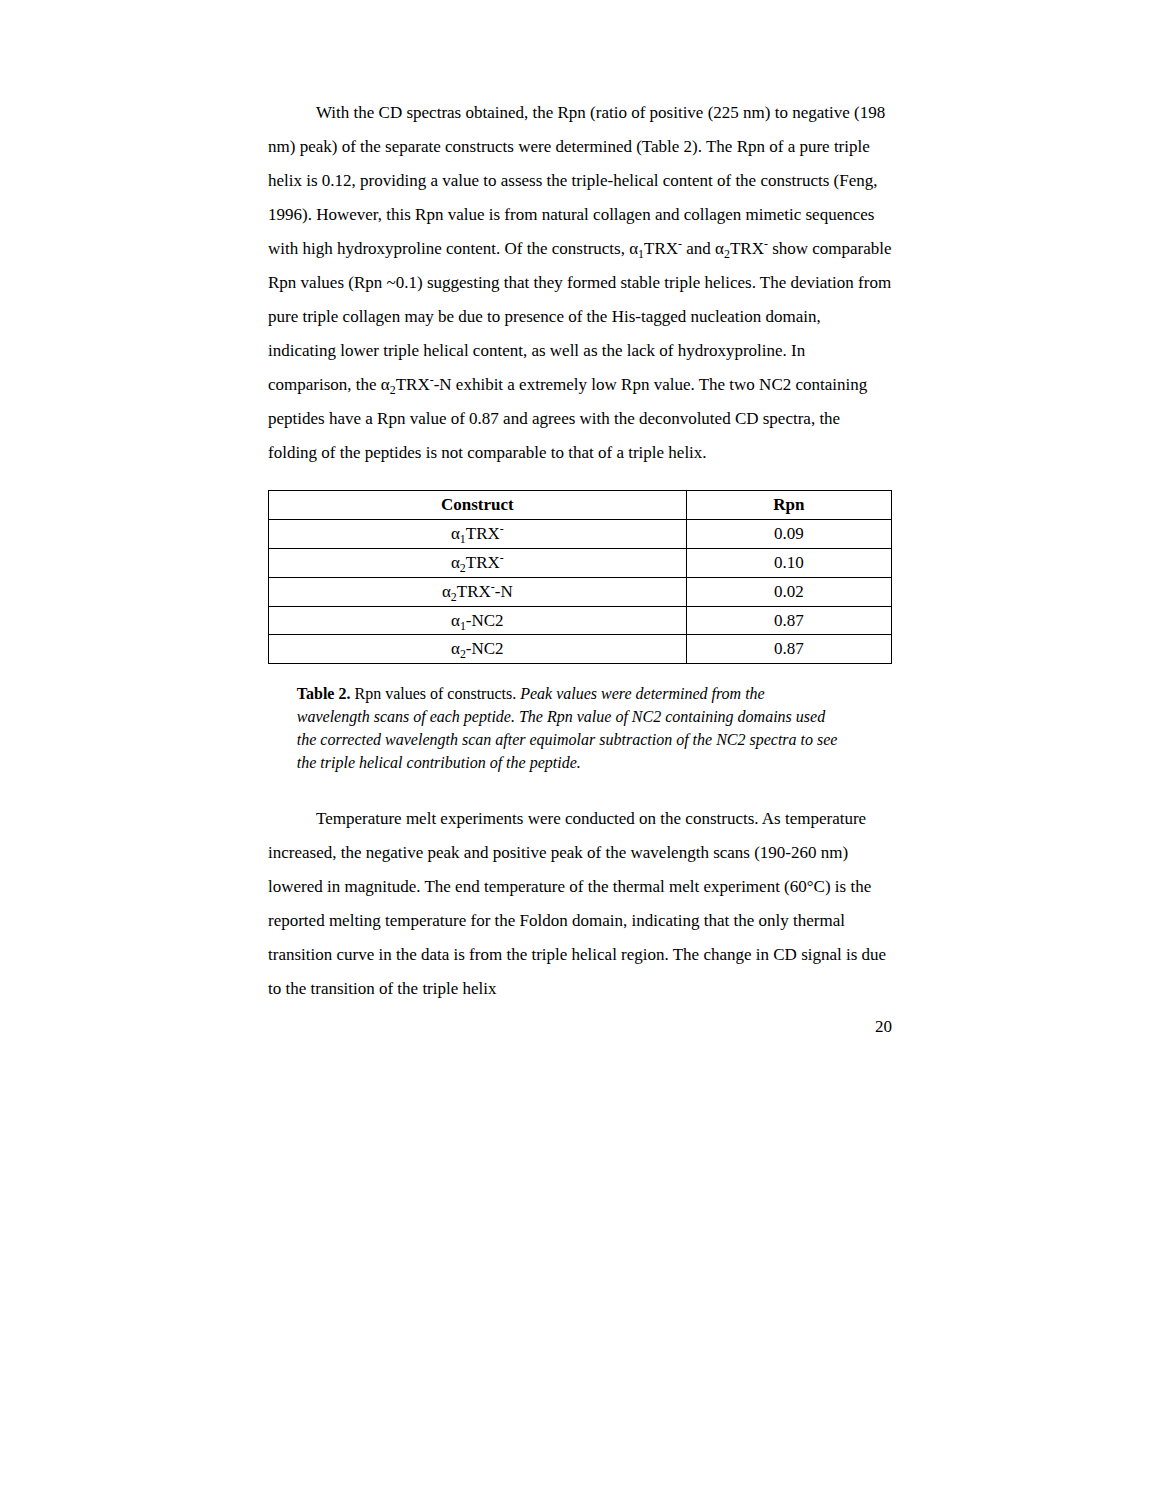With the CD spectras obtained, the Rpn (ratio of positive (225 nm) to negative (198 nm) peak) of the separate constructs were determined (Table 2). The Rpn of a pure triple helix is 0.12, providing a value to assess the triple-helical content of the constructs (Feng, 1996). However, this Rpn value is from natural collagen and collagen mimetic sequences with high hydroxyproline content. Of the constructs, α1TRX- and α2TRX- show comparable Rpn values (Rpn ~0.1) suggesting that they formed stable triple helices. The deviation from pure triple collagen may be due to presence of the His-tagged nucleation domain, indicating lower triple helical content, as well as the lack of hydroxyproline. In comparison, the α2TRX--N exhibit a extremely low Rpn value. The two NC2 containing peptides have a Rpn value of 0.87 and agrees with the deconvoluted CD spectra, the folding of the peptides is not comparable to that of a triple helix.
| Construct | Rpn |
| --- | --- |
| α 1 TRX - | 0.09 |
| α 2 TRX - | 0.10 |
| α 2 TRX - -N | 0.02 |
| α 1 -NC2 | 0.87 |
| α 2 -NC2 | 0.87 |
Table 2. Rpn values of constructs. Peak values were determined from the wavelength scans of each peptide. The Rpn value of NC2 containing domains used the corrected wavelength scan after equimolar subtraction of the NC2 spectra to see the triple helical contribution of the peptide.
Temperature melt experiments were conducted on the constructs. As temperature increased, the negative peak and positive peak of the wavelength scans (190-260 nm) lowered in magnitude. The end temperature of the thermal melt experiment (60°C) is the reported melting temperature for the Foldon domain, indicating that the only thermal transition curve in the data is from the triple helical region. The change in CD signal is due to the transition of the triple helix
20